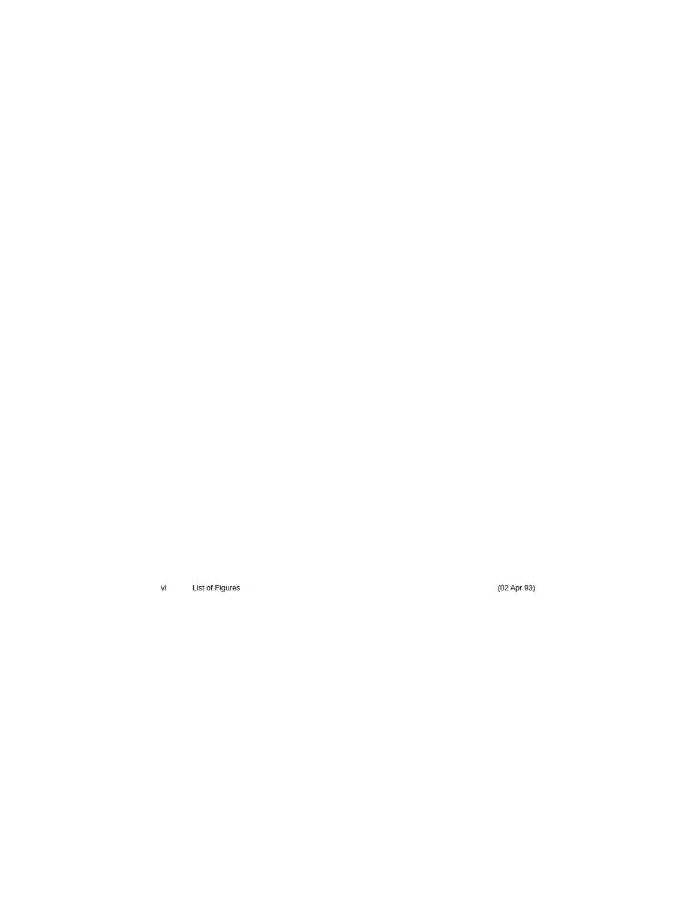vi List of Figures(02 Apr 93)